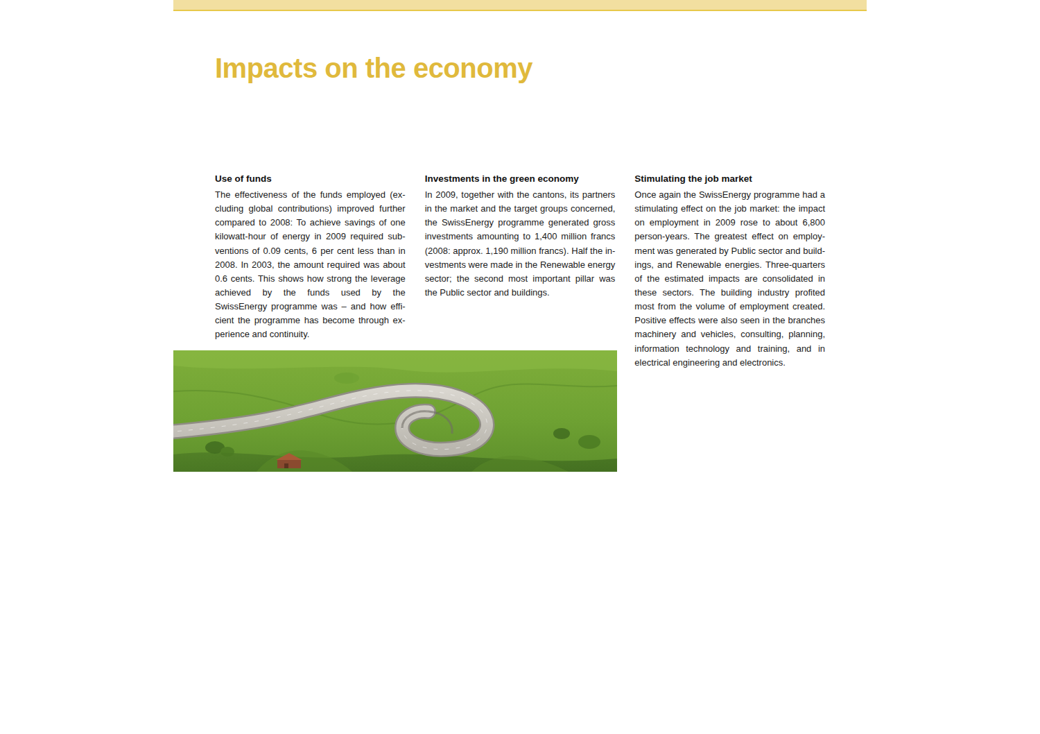Impacts on the economy
Use of funds
The effectiveness of the funds employed (excluding global contributions) improved further compared to 2008: To achieve savings of one kilowatt-hour of energy in 2009 required subventions of 0.09 cents, 6 per cent less than in 2008. In 2003, the amount required was about 0.6 cents. This shows how strong the leverage achieved by the funds used by the SwissEnergy programme was – and how efficient the programme has become through experience and continuity.
Investments in the green economy
In 2009, together with the cantons, its partners in the market and the target groups concerned, the SwissEnergy programme generated gross investments amounting to 1,400 million francs (2008: approx. 1,190 million francs). Half the investments were made in the Renewable energy sector; the second most important pillar was the Public sector and buildings.
Stimulating the job market
Once again the SwissEnergy programme had a stimulating effect on the job market: the impact on employment in 2009 rose to about 6,800 person-years. The greatest effect on employment was generated by Public sector and buildings, and Renewable energies. Three-quarters of the estimated impacts are consolidated in these sectors. The building industry profited most from the volume of employment created. Positive effects were also seen in the branches machinery and vehicles, consulting, planning, information technology and training, and in electrical engineering and electronics.